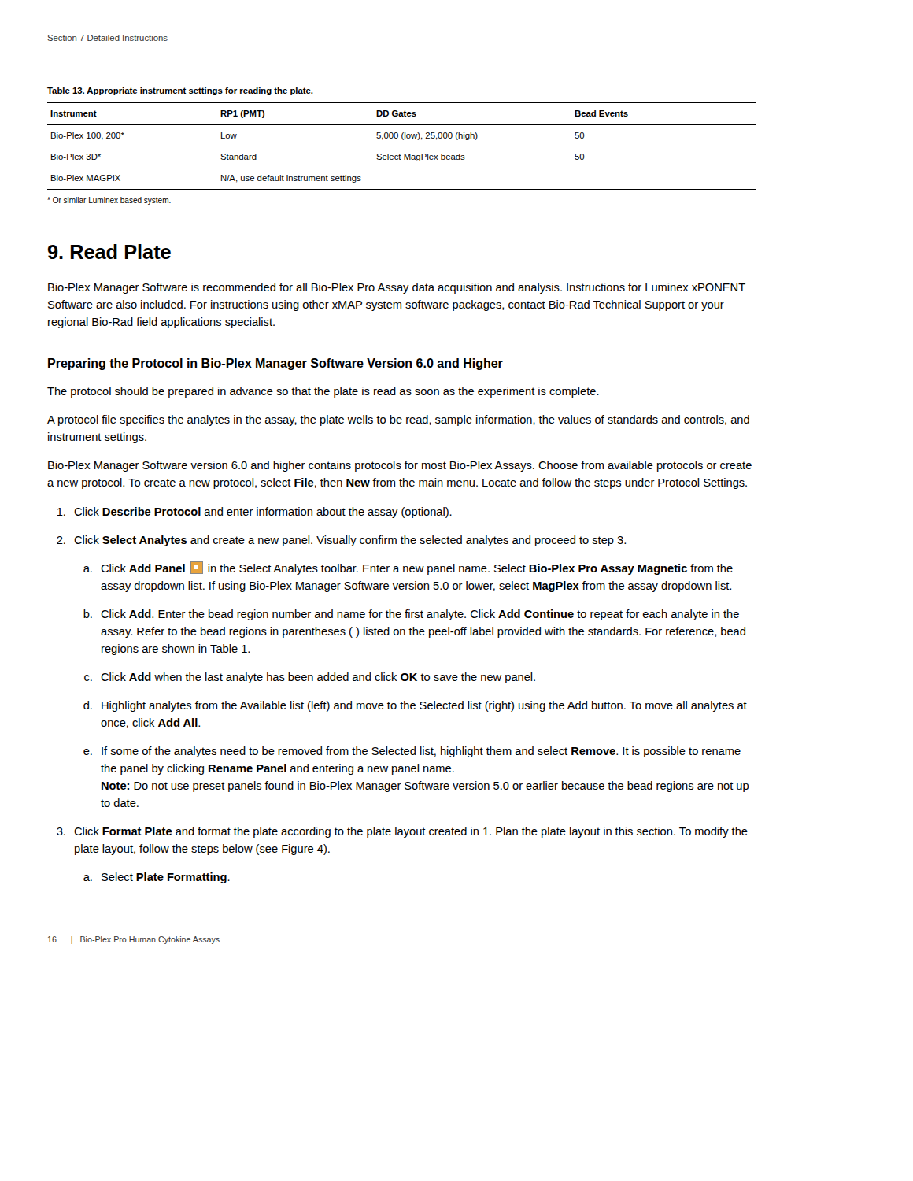Section 7 Detailed Instructions
Table 13. Appropriate instrument settings for reading the plate.
| Instrument | RP1 (PMT) | DD Gates | Bead Events |
| --- | --- | --- | --- |
| Bio-Plex 100, 200* | Low | 5,000 (low), 25,000 (high) | 50 |
| Bio-Plex 3D* | Standard | Select MagPlex beads | 50 |
| Bio-Plex MAGPIX | N/A, use default instrument settings |
* Or similar Luminex based system.
9. Read Plate
Bio-Plex Manager Software is recommended for all Bio-Plex Pro Assay data acquisition and analysis. Instructions for Luminex xPONENT Software are also included. For instructions using other xMAP system software packages, contact Bio-Rad Technical Support or your regional Bio-Rad field applications specialist.
Preparing the Protocol in Bio-Plex Manager Software Version 6.0 and Higher
The protocol should be prepared in advance so that the plate is read as soon as the experiment is complete.
A protocol file specifies the analytes in the assay, the plate wells to be read, sample information, the values of standards and controls, and instrument settings.
Bio-Plex Manager Software version 6.0 and higher contains protocols for most Bio-Plex Assays. Choose from available protocols or create a new protocol. To create a new protocol, select File, then New from the main menu. Locate and follow the steps under Protocol Settings.
Click Describe Protocol and enter information about the assay (optional).
Click Select Analytes and create a new panel. Visually confirm the selected analytes and proceed to step 3.
Click Add Panel in the Select Analytes toolbar. Enter a new panel name. Select Bio-Plex Pro Assay Magnetic from the assay dropdown list. If using Bio-Plex Manager Software version 5.0 or lower, select MagPlex from the assay dropdown list.
Click Add. Enter the bead region number and name for the first analyte. Click Add Continue to repeat for each analyte in the assay. Refer to the bead regions in parentheses ( ) listed on the peel-off label provided with the standards. For reference, bead regions are shown in Table 1.
Click Add when the last analyte has been added and click OK to save the new panel.
Highlight analytes from the Available list (left) and move to the Selected list (right) using the Add button. To move all analytes at once, click Add All.
If some of the analytes need to be removed from the Selected list, highlight them and select Remove. It is possible to rename the panel by clicking Rename Panel and entering a new panel name.
Note: Do not use preset panels found in Bio-Plex Manager Software version 5.0 or earlier because the bead regions are not up to date.
Click Format Plate and format the plate according to the plate layout created in 1. Plan the plate layout in this section. To modify the plate layout, follow the steps below (see Figure 4).
Select Plate Formatting.
16| Bio-Plex Pro Human Cytokine Assays